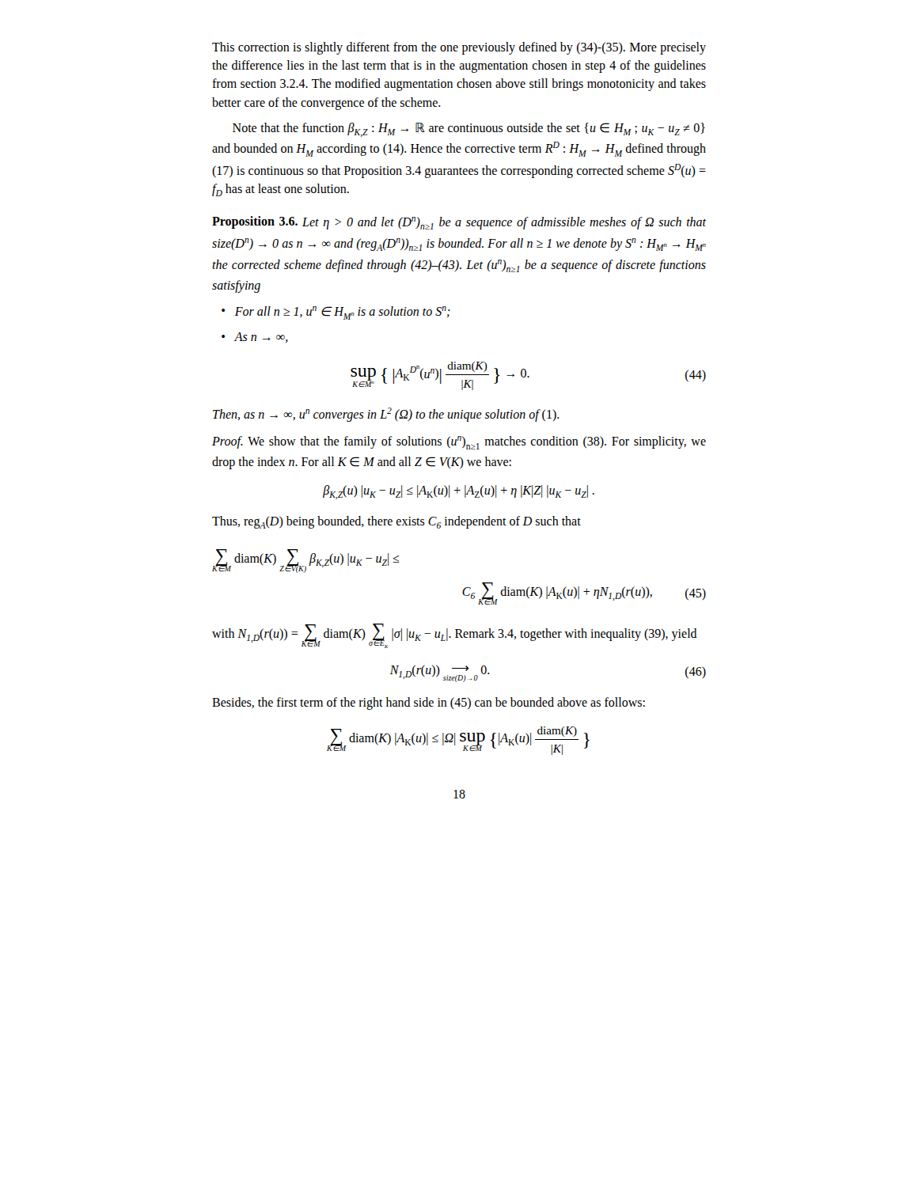This correction is slightly different from the one previously defined by (34)-(35). More precisely the difference lies in the last term that is in the augmentation chosen in step 4 of the guidelines from section 3.2.4. The modified augmentation chosen above still brings monotonicity and takes better care of the convergence of the scheme.
Note that the function βK,Z : HM → ℝ are continuous outside the set {u ∈ HM ; uK − uZ ≠ 0} and bounded on HM according to (14). Hence the corrective term RD : HM → HM defined through (17) is continuous so that Proposition 3.4 guarantees the corresponding corrected scheme SD(u) = fD has at least one solution.
Proposition 3.6. Let η > 0 and let (Dn)n≥1 be a sequence of admissible meshes of Ω such that size(Dn) → 0 as n → ∞ and (regA(Dn))n≥1 is bounded. For all n ≥ 1 we denote by Sn : HMn → HMn the corrected scheme defined through (42)–(43). Let (un)n≥1 be a sequence of discrete functions satisfying
For all n ≥ 1, un ∈ HMn is a solution to Sn;
As n → ∞,
sup K∈Mn { |AKDn(un)| diam(K)|K| } → 0. (44)
Then, as n → ∞, un converges in L2 (Ω) to the unique solution of (1).
Proof. We show that the family of solutions (un)n≥1 matches condition (38). For simplicity, we drop the index n. For all K ∈ M and all Z ∈ V(K) we have:
βK,Z(u) |uK − uZ| ≤ |AK(u)| + |AZ(u)| + η |K|Z| |uK − uZ| .
Thus, regA(D) being bounded, there exists C6 independent of D such that
∑K∈M diam(K) ∑Z∈V(K) βK,Z(u) |uK − uZ| ≤
C6 ∑K∈M diam(K) |AK(u)| + ηN1,D(r(u)),
(45)
with N1,D(r(u)) = ∑K∈M diam(K) ∑σ∈EK |σ| |uK − uL|. Remark 3.4, together with inequality (39), yield
N1,D(r(u)) ⟶size(D)→0 0. (46)
Besides, the first term of the right hand side in (45) can be bounded above as follows:
∑K∈M diam(K) |AK(u)| ≤ |Ω| sup K∈M {|AK(u)| diam(K)|K| }
18